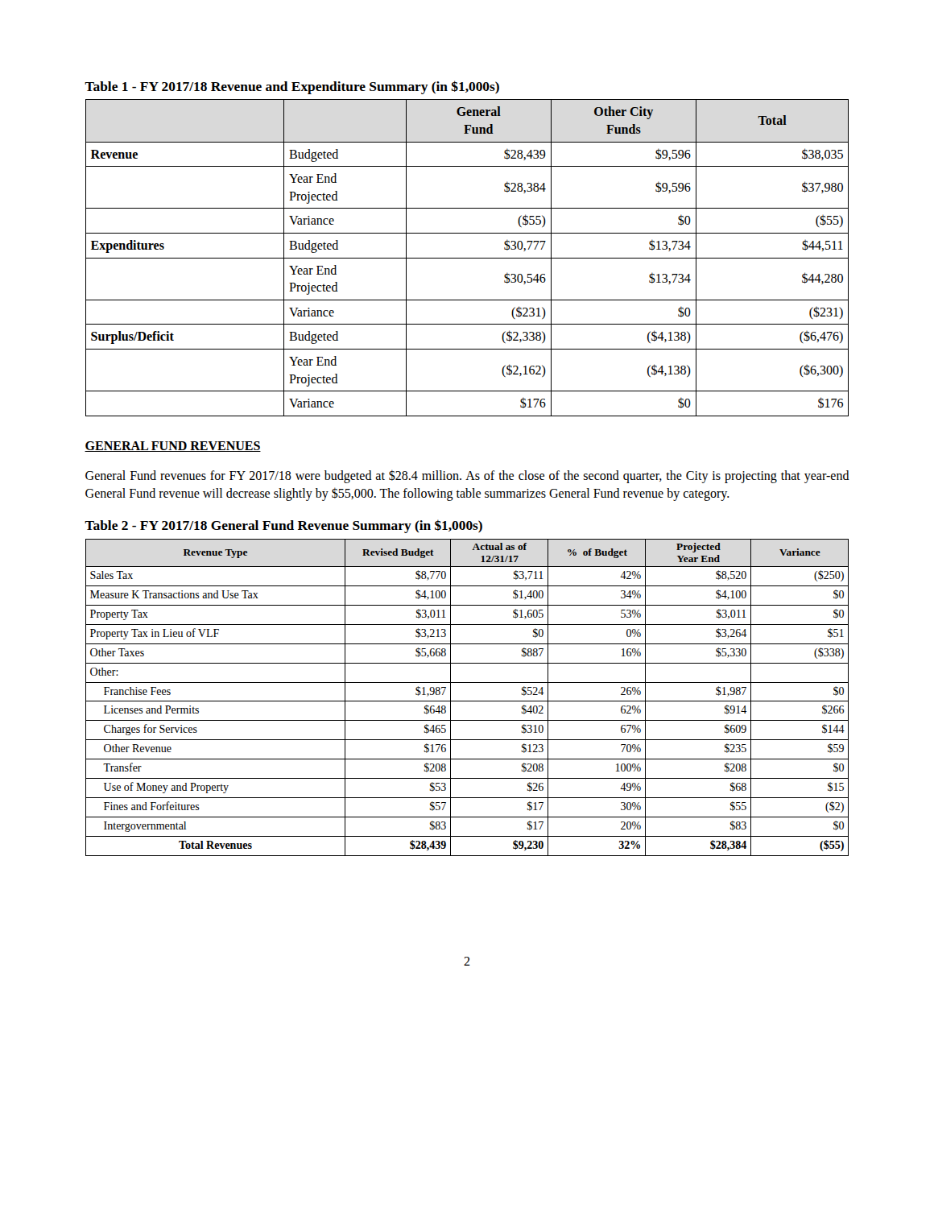Table 1 - FY 2017/18 Revenue and Expenditure Summary (in $1,000s)
| | | General Fund | Other City Funds | Total |
| --- | --- | --- | --- | --- |
| Revenue | Budgeted | $28,439 | $9,596 | $38,035 |
| | Year End Projected | $28,384 | $9,596 | $37,980 |
| | Variance | ($55) | $0 | ($55) |
| Expenditures | Budgeted | $30,777 | $13,734 | $44,511 |
| | Year End Projected | $30,546 | $13,734 | $44,280 |
| | Variance | ($231) | $0 | ($231) |
| Surplus/Deficit | Budgeted | ($2,338) | ($4,138) | ($6,476) |
| | Year End Projected | ($2,162) | ($4,138) | ($6,300) |
| | Variance | $176 | $0 | $176 |
GENERAL FUND REVENUES
General Fund revenues for FY 2017/18 were budgeted at $28.4 million. As of the close of the second quarter, the City is projecting that year-end General Fund revenue will decrease slightly by $55,000. The following table summarizes General Fund revenue by category.
Table 2 - FY 2017/18 General Fund Revenue Summary (in $1,000s)
| Revenue Type | Revised Budget | Actual as of 12/31/17 | % of Budget | Projected Year End | Variance |
| --- | --- | --- | --- | --- | --- |
| Sales Tax | $8,770 | $3,711 | 42% | $8,520 | ($250) |
| Measure K Transactions and Use Tax | $4,100 | $1,400 | 34% | $4,100 | $0 |
| Property Tax | $3,011 | $1,605 | 53% | $3,011 | $0 |
| Property Tax in Lieu of VLF | $3,213 | $0 | 0% | $3,264 | $51 |
| Other Taxes | $5,668 | $887 | 16% | $5,330 | ($338) |
| Other: | | | | | |
| Franchise Fees | $1,987 | $524 | 26% | $1,987 | $0 |
| Licenses and Permits | $648 | $402 | 62% | $914 | $266 |
| Charges for Services | $465 | $310 | 67% | $609 | $144 |
| Other Revenue | $176 | $123 | 70% | $235 | $59 |
| Transfer | $208 | $208 | 100% | $208 | $0 |
| Use of Money and Property | $53 | $26 | 49% | $68 | $15 |
| Fines and Forfeitures | $57 | $17 | 30% | $55 | ($2) |
| Intergovernmental | $83 | $17 | 20% | $83 | $0 |
| Total Revenues | $28,439 | $9,230 | 32% | $28,384 | ($55) |
2